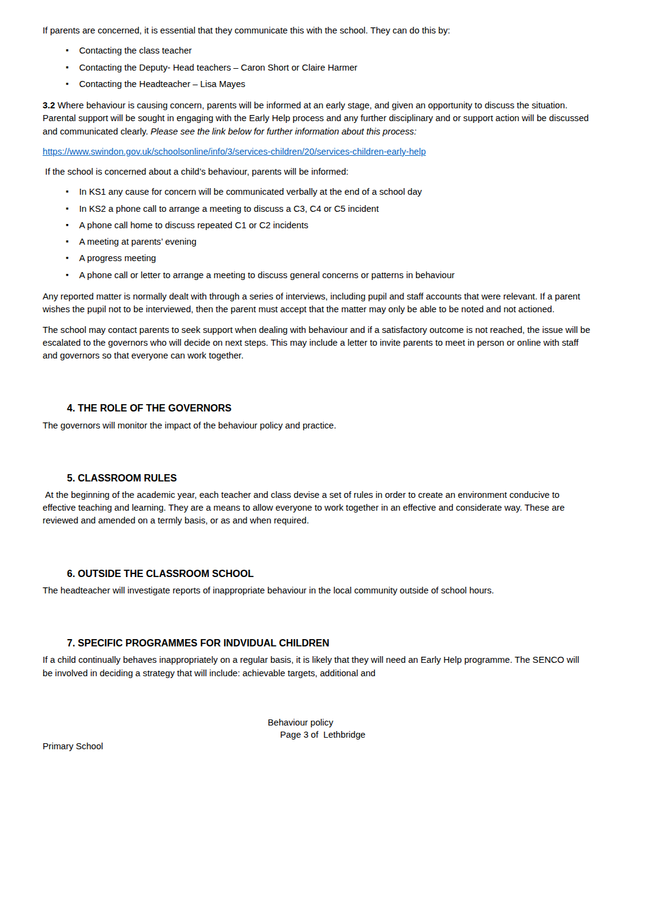If parents are concerned, it is essential that they communicate this with the school. They can do this by:
Contacting the class teacher
Contacting the Deputy- Head teachers – Caron Short or Claire Harmer
Contacting the Headteacher – Lisa Mayes
3.2 Where behaviour is causing concern, parents will be informed at an early stage, and given an opportunity to discuss the situation. Parental support will be sought in engaging with the Early Help process and any further disciplinary and or support action will be discussed and communicated clearly. Please see the link below for further information about this process:
https://www.swindon.gov.uk/schoolsonline/info/3/services-children/20/services-children-early-help
If the school is concerned about a child’s behaviour, parents will be informed:
In KS1 any cause for concern will be communicated verbally at the end of a school day
In KS2 a phone call to arrange a meeting to discuss a C3, C4 or C5 incident
A phone call home to discuss repeated C1 or C2 incidents
A meeting at parents’ evening
A progress meeting
A phone call or letter to arrange a meeting to discuss general concerns or patterns in behaviour
Any reported matter is normally dealt with through a series of interviews, including pupil and staff accounts that were relevant. If a parent wishes the pupil not to be interviewed, then the parent must accept that the matter may only be able to be noted and not actioned.
The school may contact parents to seek support when dealing with behaviour and if a satisfactory outcome is not reached, the issue will be escalated to the governors who will decide on next steps. This may include a letter to invite parents to meet in person or online with staff and governors so that everyone can work together.
4. THE ROLE OF THE GOVERNORS
The governors will monitor the impact of the behaviour policy and practice.
5. CLASSROOM RULES
At the beginning of the academic year, each teacher and class devise a set of rules in order to create an environment conducive to effective teaching and learning. They are a means to allow everyone to work together in an effective and considerate way. These are reviewed and amended on a termly basis, or as and when required.
6. OUTSIDE THE CLASSROOM SCHOOL
The headteacher will investigate reports of inappropriate behaviour in the local community outside of school hours.
7. SPECIFIC PROGRAMMES FOR INDVIDUAL CHILDREN
If a child continually behaves inappropriately on a regular basis, it is likely that they will need an Early Help programme. The SENCO will be involved in deciding a strategy that will include: achievable targets, additional and
Behaviour policy
Page 3 of Lethbridge
Primary School